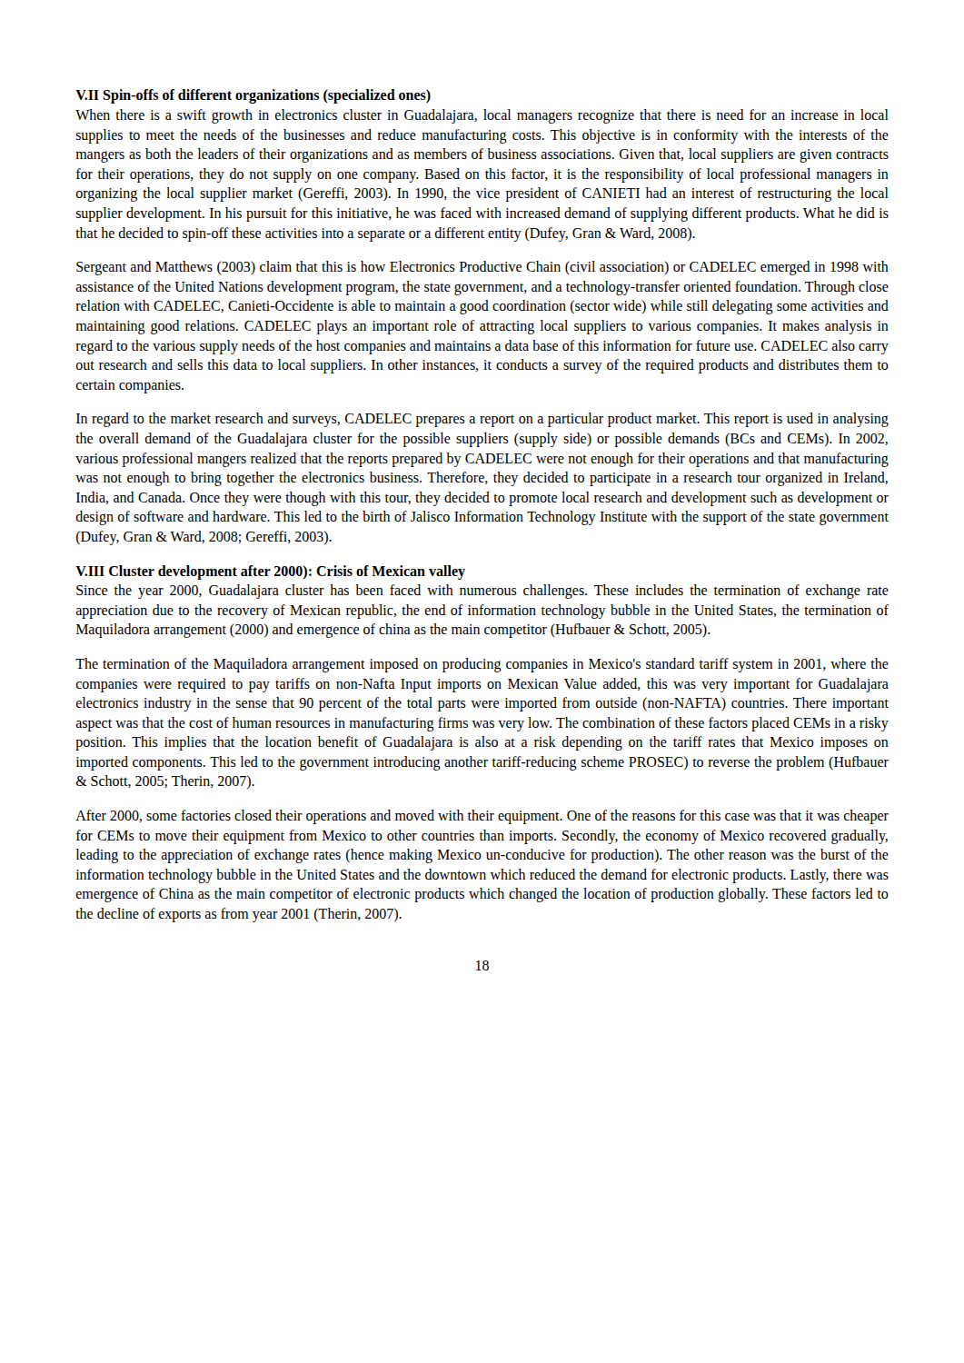V.II Spin-offs of different organizations (specialized ones)
When there is a swift growth in electronics cluster in Guadalajara, local managers recognize that there is need for an increase in local supplies to meet the needs of the businesses and reduce manufacturing costs. This objective is in conformity with the interests of the mangers as both the leaders of their organizations and as members of business associations. Given that, local suppliers are given contracts for their operations, they do not supply on one company. Based on this factor, it is the responsibility of local professional managers in organizing the local supplier market (Gereffi, 2003). In 1990, the vice president of CANIETI had an interest of restructuring the local supplier development. In his pursuit for this initiative, he was faced with increased demand of supplying different products. What he did is that he decided to spin-off these activities into a separate or a different entity (Dufey, Gran & Ward, 2008).
Sergeant and Matthews (2003) claim that this is how Electronics Productive Chain (civil association) or CADELEC emerged in 1998 with assistance of the United Nations development program, the state government, and a technology-transfer oriented foundation. Through close relation with CADELEC, Canieti-Occidente is able to maintain a good coordination (sector wide) while still delegating some activities and maintaining good relations. CADELEC plays an important role of attracting local suppliers to various companies. It makes analysis in regard to the various supply needs of the host companies and maintains a data base of this information for future use. CADELEC also carry out research and sells this data to local suppliers. In other instances, it conducts a survey of the required products and distributes them to certain companies.
In regard to the market research and surveys, CADELEC prepares a report on a particular product market. This report is used in analysing the overall demand of the Guadalajara cluster for the possible suppliers (supply side) or possible demands (BCs and CEMs). In 2002, various professional mangers realized that the reports prepared by CADELEC were not enough for their operations and that manufacturing was not enough to bring together the electronics business. Therefore, they decided to participate in a research tour organized in Ireland, India, and Canada. Once they were though with this tour, they decided to promote local research and development such as development or design of software and hardware. This led to the birth of Jalisco Information Technology Institute with the support of the state government (Dufey, Gran & Ward, 2008; Gereffi, 2003).
V.III Cluster development after 2000): Crisis of Mexican valley
Since the year 2000, Guadalajara cluster has been faced with numerous challenges. These includes the termination of exchange rate appreciation due to the recovery of Mexican republic, the end of information technology bubble in the United States, the termination of Maquiladora arrangement (2000) and emergence of china as the main competitor (Hufbauer & Schott, 2005).
The termination of the Maquiladora arrangement imposed on producing companies in Mexico's standard tariff system in 2001, where the companies were required to pay tariffs on non-Nafta Input imports on Mexican Value added, this was very important for Guadalajara electronics industry in the sense that 90 percent of the total parts were imported from outside (non-NAFTA) countries. There important aspect was that the cost of human resources in manufacturing firms was very low. The combination of these factors placed CEMs in a risky position. This implies that the location benefit of Guadalajara is also at a risk depending on the tariff rates that Mexico imposes on imported components. This led to the government introducing another tariff-reducing scheme PROSEC) to reverse the problem (Hufbauer & Schott, 2005; Therin, 2007).
After 2000, some factories closed their operations and moved with their equipment. One of the reasons for this case was that it was cheaper for CEMs to move their equipment from Mexico to other countries than imports. Secondly, the economy of Mexico recovered gradually, leading to the appreciation of exchange rates (hence making Mexico un-conducive for production). The other reason was the burst of the information technology bubble in the United States and the downtown which reduced the demand for electronic products. Lastly, there was emergence of China as the main competitor of electronic products which changed the location of production globally. These factors led to the decline of exports as from year 2001 (Therin, 2007).
18